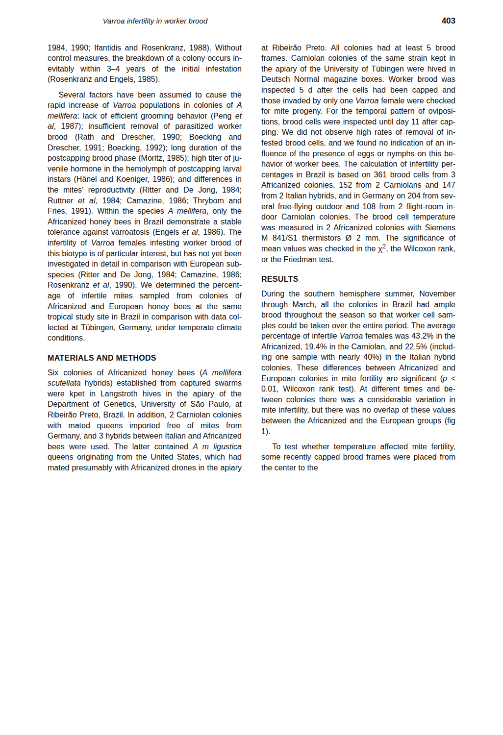Varroa infertility in worker brood
403
1984, 1990; Ifantidis and Rosenkranz, 1988). Without control measures, the breakdown of a colony occurs inevitably within 3–4 years of the initial infestation (Rosenkranz and Engels, 1985).
Several factors have been assumed to cause the rapid increase of Varroa populations in colonies of A mellifera: lack of efficient grooming behavior (Peng et al, 1987); insufficient removal of parasitized worker brood (Rath and Drescher, 1990; Boecking and Drescher, 1991; Boecking, 1992); long duration of the postcapping brood phase (Moritz, 1985); high titer of juvenile hormone in the hemolymph of postcapping larval instars (Hänel and Koeniger, 1986); and differences in the mites' reproductivity (Ritter and De Jong, 1984; Ruttner et al, 1984; Camazine, 1986; Thrybom and Fries, 1991). Within the species A mellifera, only the Africanized honey bees in Brazil demonstrate a stable tolerance against varroatosis (Engels et al, 1986). The infertility of Varroa females infesting worker brood of this biotype is of particular interest, but has not yet been investigated in detail in comparison with European subspecies (Ritter and De Jong, 1984; Camazine, 1986; Rosenkranz et al, 1990). We determined the percentage of infertile mites sampled from colonies of Africanized and European honey bees at the same tropical study site in Brazil in comparison with data collected at Tübingen, Germany, under temperate climate conditions.
Materials and methods
Six colonies of Africanized honey bees (A mellifera scutellata hybrids) established from captured swarms were kpet in Langstroth hives in the apiary of the Department of Genetics, University of São Paulo, at Ribeirão Preto, Brazil. In addition, 2 Carniolan colonies with mated queens imported free of mites from Germany, and 3 hybrids between Italian and Africanized bees were used. The latter contained A m ligustica queens originating from the United States, which had mated presumably with Africanized drones in the apiary at Ribeirão Preto. All colonies had at least 5 brood frames. Carniolan colonies of the same strain kept in the apiary of the University of Tübingen were hived in Deutsch Normal magazine boxes. Worker brood was inspected 5 d after the cells had been capped and those invaded by only one Varroa female were checked for mite progeny. For the temporal pattern of ovipositions, brood cells were inspected until day 11 after capping. We did not observe high rates of removal of infested brood cells, and we found no indication of an influence of the presence of eggs or nymphs on this behavior of worker bees. The calculation of infertility percentages in Brazil is based on 361 brood cells from 3 Africanized colonies, 152 from 2 Carniolans and 147 from 2 Italian hybrids, and in Germany on 204 from several free-flying outdoor and 108 from 2 flight-room indoor Carniolan colonies. The brood cell temperature was measured in 2 Africanized colonies with Siemens M 841/S1 thermistors Ø 2 mm. The significance of mean values was checked in the χ2, the Wilcoxon rank, or the Friedman test.
Results
During the southern hemisphere summer, November through March, all the colonies in Brazil had ample brood throughout the season so that worker cell samples could be taken over the entire period. The average percentage of infertile Varroa females was 43.2% in the Africanized, 19.4% in the Carniolan, and 22.5% (including one sample with nearly 40%) in the Italian hybrid colonies. These differences between Africanized and European colonies in mite fertility are significant (p < 0.01, Wilcoxon rank test). At different times and between colonies there was a considerable variation in mite infertility, but there was no overlap of these values between the Africanized and the European groups (fig 1).
To test whether temperature affected mite fertility, some recently capped brood frames were placed from the center to the